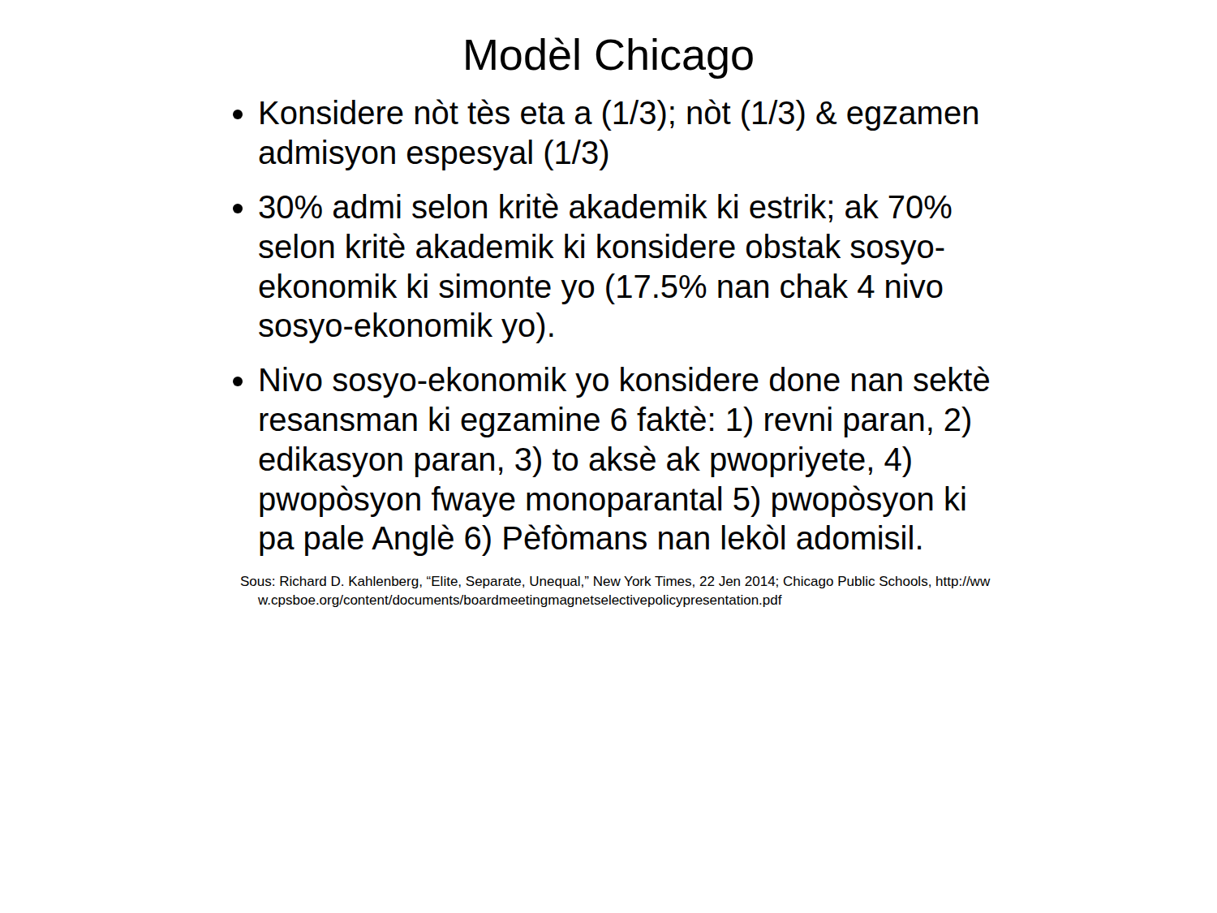Modèl Chicago
Konsidere nòt tès eta a (1/3); nòt (1/3) & egzamen admisyon espesyal (1/3)
30% admi selon kritè akademik ki estrik; ak 70% selon kritè akademik ki konsidere obstak sosyo-ekonomik ki simonte yo (17.5% nan chak 4 nivo sosyo-ekonomik yo).
Nivo sosyo-ekonomik yo konsidere done nan sektè resansman ki egzamine 6 faktè: 1) revni paran, 2) edikasyon paran, 3) to aksè ak pwopriyete, 4) pwopòsyon fwaye monoparantal 5) pwopòsyon ki pa pale Anglè 6) Pèfòmans nan lekòl adomisil.
Sous: Richard D. Kahlenberg, “Elite, Separate, Unequal,” New York Times, 22 Jen 2014; Chicago Public Schools, http://www.cpsboe.org/content/documents/boardmeetingmagnetselectivepolicypresentation.pdf